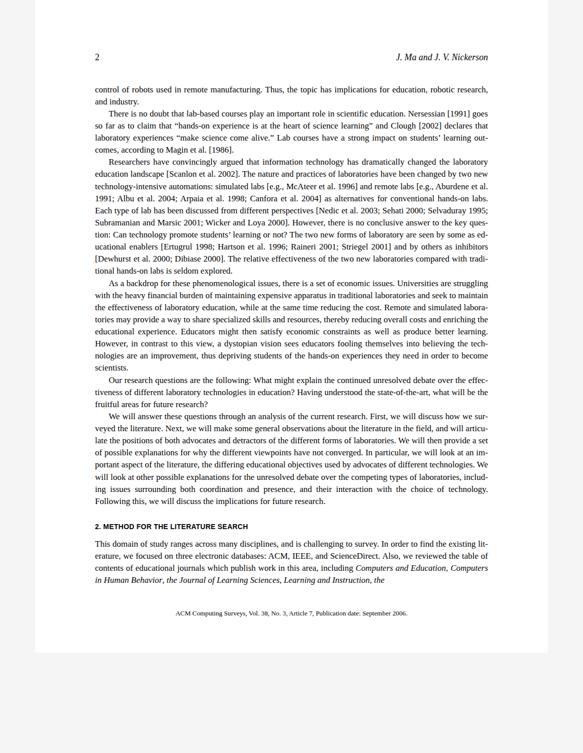2 J. Ma and J. V. Nickerson
control of robots used in remote manufacturing. Thus, the topic has implications for education, robotic research, and industry.
There is no doubt that lab-based courses play an important role in scientific education. Nersessian [1991] goes so far as to claim that “hands-on experience is at the heart of science learning” and Clough [2002] declares that laboratory experiences “make science come alive.” Lab courses have a strong impact on students’ learning outcomes, according to Magin et al. [1986].
Researchers have convincingly argued that information technology has dramatically changed the laboratory education landscape [Scanlon et al. 2002]. The nature and practices of laboratories have been changed by two new technology-intensive automations: simulated labs [e.g., McAteer et al. 1996] and remote labs [e.g., Aburdene et al. 1991; Albu et al. 2004; Arpaia et al. 1998; Canfora et al. 2004] as alternatives for conventional hands-on labs. Each type of lab has been discussed from different perspectives [Nedic et al. 2003; Sehati 2000; Selvaduray 1995; Subramanian and Marsic 2001; Wicker and Loya 2000]. However, there is no conclusive answer to the key question: Can technology promote students’ learning or not? The two new forms of laboratory are seen by some as educational enablers [Ertugrul 1998; Hartson et al. 1996; Raineri 2001; Striegel 2001] and by others as inhibitors [Dewhurst et al. 2000; Dibiase 2000]. The relative effectiveness of the two new laboratories compared with traditional hands-on labs is seldom explored.
As a backdrop for these phenomenological issues, there is a set of economic issues. Universities are struggling with the heavy financial burden of maintaining expensive apparatus in traditional laboratories and seek to maintain the effectiveness of laboratory education, while at the same time reducing the cost. Remote and simulated laboratories may provide a way to share specialized skills and resources, thereby reducing overall costs and enriching the educational experience. Educators might then satisfy economic constraints as well as produce better learning. However, in contrast to this view, a dystopian vision sees educators fooling themselves into believing the technologies are an improvement, thus depriving students of the hands-on experiences they need in order to become scientists.
Our research questions are the following: What might explain the continued unresolved debate over the effectiveness of different laboratory technologies in education? Having understood the state-of-the-art, what will be the fruitful areas for future research?
We will answer these questions through an analysis of the current research. First, we will discuss how we surveyed the literature. Next, we will make some general observations about the literature in the field, and will articulate the positions of both advocates and detractors of the different forms of laboratories. We will then provide a set of possible explanations for why the different viewpoints have not converged. In particular, we will look at an important aspect of the literature, the differing educational objectives used by advocates of different technologies. We will look at other possible explanations for the unresolved debate over the competing types of laboratories, including issues surrounding both coordination and presence, and their interaction with the choice of technology. Following this, we will discuss the implications for future research.
2. METHOD FOR THE LITERATURE SEARCH
This domain of study ranges across many disciplines, and is challenging to survey. In order to find the existing literature, we focused on three electronic databases: ACM, IEEE, and ScienceDirect. Also, we reviewed the table of contents of educational journals which publish work in this area, including Computers and Education, Computers in Human Behavior, the Journal of Learning Sciences, Learning and Instruction, the
ACM Computing Surveys, Vol. 38, No. 3, Article 7, Publication date: September 2006.